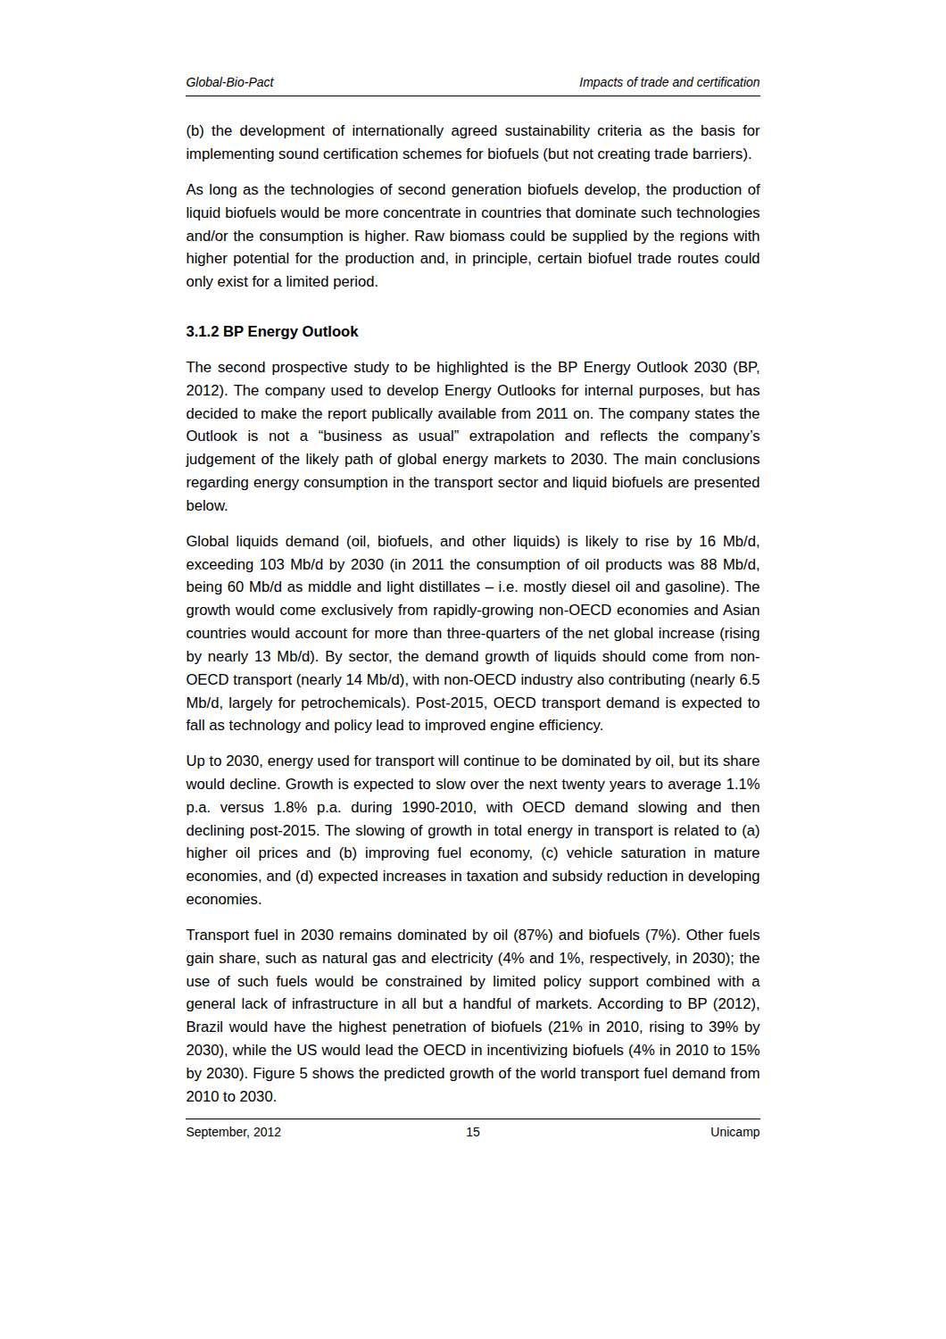Global-Bio-Pact Impacts of trade and certification
(b) the development of internationally agreed sustainability criteria as the basis for implementing sound certification schemes for biofuels (but not creating trade barriers).
As long as the technologies of second generation biofuels develop, the production of liquid biofuels would be more concentrate in countries that dominate such technologies and/or the consumption is higher. Raw biomass could be supplied by the regions with higher potential for the production and, in principle, certain biofuel trade routes could only exist for a limited period.
3.1.2 BP Energy Outlook
The second prospective study to be highlighted is the BP Energy Outlook 2030 (BP, 2012). The company used to develop Energy Outlooks for internal purposes, but has decided to make the report publically available from 2011 on. The company states the Outlook is not a “business as usual” extrapolation and reflects the company’s judgement of the likely path of global energy markets to 2030. The main conclusions regarding energy consumption in the transport sector and liquid biofuels are presented below.
Global liquids demand (oil, biofuels, and other liquids) is likely to rise by 16 Mb/d, exceeding 103 Mb/d by 2030 (in 2011 the consumption of oil products was 88 Mb/d, being 60 Mb/d as middle and light distillates – i.e. mostly diesel oil and gasoline). The growth would come exclusively from rapidly-growing non-OECD economies and Asian countries would account for more than three-quarters of the net global increase (rising by nearly 13 Mb/d). By sector, the demand growth of liquids should come from non-OECD transport (nearly 14 Mb/d), with non-OECD industry also contributing (nearly 6.5 Mb/d, largely for petrochemicals). Post-2015, OECD transport demand is expected to fall as technology and policy lead to improved engine efficiency.
Up to 2030, energy used for transport will continue to be dominated by oil, but its share would decline. Growth is expected to slow over the next twenty years to average 1.1% p.a. versus 1.8% p.a. during 1990-2010, with OECD demand slowing and then declining post-2015. The slowing of growth in total energy in transport is related to (a) higher oil prices and (b) improving fuel economy, (c) vehicle saturation in mature economies, and (d) expected increases in taxation and subsidy reduction in developing economies.
Transport fuel in 2030 remains dominated by oil (87%) and biofuels (7%). Other fuels gain share, such as natural gas and electricity (4% and 1%, respectively, in 2030); the use of such fuels would be constrained by limited policy support combined with a general lack of infrastructure in all but a handful of markets. According to BP (2012), Brazil would have the highest penetration of biofuels (21% in 2010, rising to 39% by 2030), while the US would lead the OECD in incentivizing biofuels (4% in 2010 to 15% by 2030). Figure 5 shows the predicted growth of the world transport fuel demand from 2010 to 2030.
September, 2012 15 Unicamp